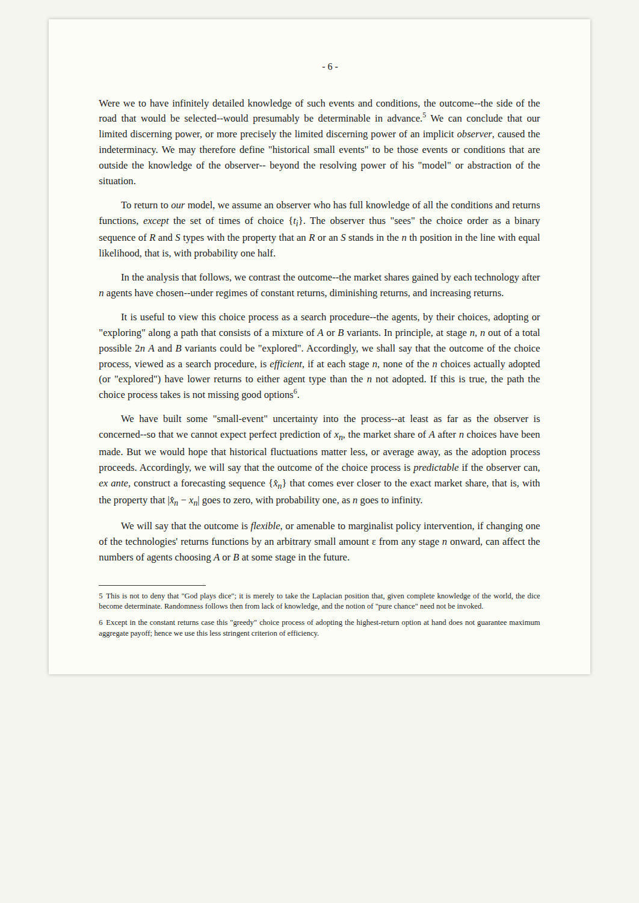- 6 -
Were we to have infinitely detailed knowledge of such events and conditions, the outcome--the side of the road that would be selected--would presumably be determinable in advance.5 We can conclude that our limited discerning power, or more precisely the limited discerning power of an implicit observer, caused the indeterminacy. We may therefore define "historical small events" to be those events or conditions that are outside the knowledge of the observer-- beyond the resolving power of his "model" or abstraction of the situation.
To return to our model, we assume an observer who has full knowledge of all the conditions and returns functions, except the set of times of choice {ti}. The observer thus "sees" the choice order as a binary sequence of R and S types with the property that an R or an S stands in the n th position in the line with equal likelihood, that is, with probability one half.
In the analysis that follows, we contrast the outcome--the market shares gained by each technology after n agents have chosen--under regimes of constant returns, diminishing returns, and increasing returns.
It is useful to view this choice process as a search procedure--the agents, by their choices, adopting or "exploring" along a path that consists of a mixture of A or B variants. In principle, at stage n, n out of a total possible 2n A and B variants could be "explored". Accordingly, we shall say that the outcome of the choice process, viewed as a search procedure, is efficient, if at each stage n, none of the n choices actually adopted (or "explored") have lower returns to either agent type than the n not adopted. If this is true, the path the choice process takes is not missing good options6.
We have built some "small-event" uncertainty into the process--at least as far as the observer is concerned--so that we cannot expect perfect prediction of xn, the market share of A after n choices have been made. But we would hope that historical fluctuations matter less, or average away, as the adoption process proceeds. Accordingly, we will say that the outcome of the choice process is predictable if the observer can, ex ante, construct a forecasting sequence {x̂n} that comes ever closer to the exact market share, that is, with the property that |x̂n − xn| goes to zero, with probability one, as n goes to infinity.
We will say that the outcome is flexible, or amenable to marginalist policy intervention, if changing one of the technologies' returns functions by an arbitrary small amount ε from any stage n onward, can affect the numbers of agents choosing A or B at some stage in the future.
5 This is not to deny that "God plays dice"; it is merely to take the Laplacian position that, given complete knowledge of the world, the dice become determinate. Randomness follows then from lack of knowledge, and the notion of "pure chance" need not be invoked.
6 Except in the constant returns case this "greedy" choice process of adopting the highest-return option at hand does not guarantee maximum aggregate payoff; hence we use this less stringent criterion of efficiency.